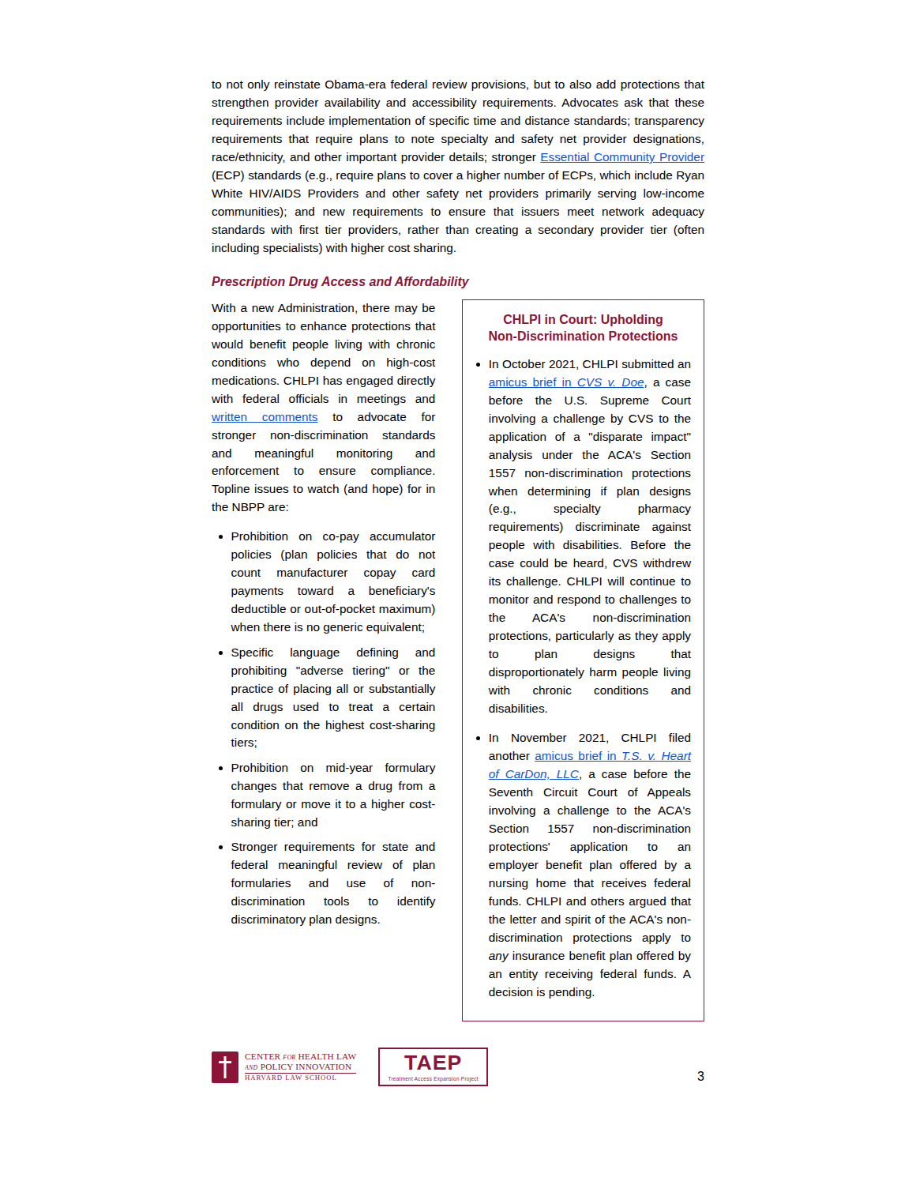to not only reinstate Obama-era federal review provisions, but to also add protections that strengthen provider availability and accessibility requirements. Advocates ask that these requirements include implementation of specific time and distance standards; transparency requirements that require plans to note specialty and safety net provider designations, race/ethnicity, and other important provider details; stronger Essential Community Provider (ECP) standards (e.g., require plans to cover a higher number of ECPs, which include Ryan White HIV/AIDS Providers and other safety net providers primarily serving low-income communities); and new requirements to ensure that issuers meet network adequacy standards with first tier providers, rather than creating a secondary provider tier (often including specialists) with higher cost sharing.
Prescription Drug Access and Affordability
With a new Administration, there may be opportunities to enhance protections that would benefit people living with chronic conditions who depend on high-cost medications. CHLPI has engaged directly with federal officials in meetings and written comments to advocate for stronger non-discrimination standards and meaningful monitoring and enforcement to ensure compliance. Topline issues to watch (and hope) for in the NBPP are:
Prohibition on co-pay accumulator policies (plan policies that do not count manufacturer copay card payments toward a beneficiary's deductible or out-of-pocket maximum) when there is no generic equivalent;
Specific language defining and prohibiting "adverse tiering" or the practice of placing all or substantially all drugs used to treat a certain condition on the highest cost-sharing tiers;
Prohibition on mid-year formulary changes that remove a drug from a formulary or move it to a higher cost-sharing tier; and
Stronger requirements for state and federal meaningful review of plan formularies and use of non-discrimination tools to identify discriminatory plan designs.
CHLPI in Court: Upholding
Non-Discrimination Protections
In October 2021, CHLPI submitted an amicus brief in CVS v. Doe, a case before the U.S. Supreme Court involving a challenge by CVS to the application of a "disparate impact" analysis under the ACA's Section 1557 non-discrimination protections when determining if plan designs (e.g., specialty pharmacy requirements) discriminate against people with disabilities. Before the case could be heard, CVS withdrew its challenge. CHLPI will continue to monitor and respond to challenges to the ACA's non-discrimination protections, particularly as they apply to plan designs that disproportionately harm people living with chronic conditions and disabilities.
In November 2021, CHLPI filed another amicus brief in T.S. v. Heart of CarDon, LLC, a case before the Seventh Circuit Court of Appeals involving a challenge to the ACA's Section 1557 non-discrimination protections' application to an employer benefit plan offered by a nursing home that receives federal funds. CHLPI and others argued that the letter and spirit of the ACA's non-discrimination protections apply to any insurance benefit plan offered by an entity receiving federal funds. A decision is pending.
CENTER for HEALTH LAW
and POLICY INNOVATION
HARVARD LAW SCHOOL
TAEP
Treatment Access Expansion Project
3